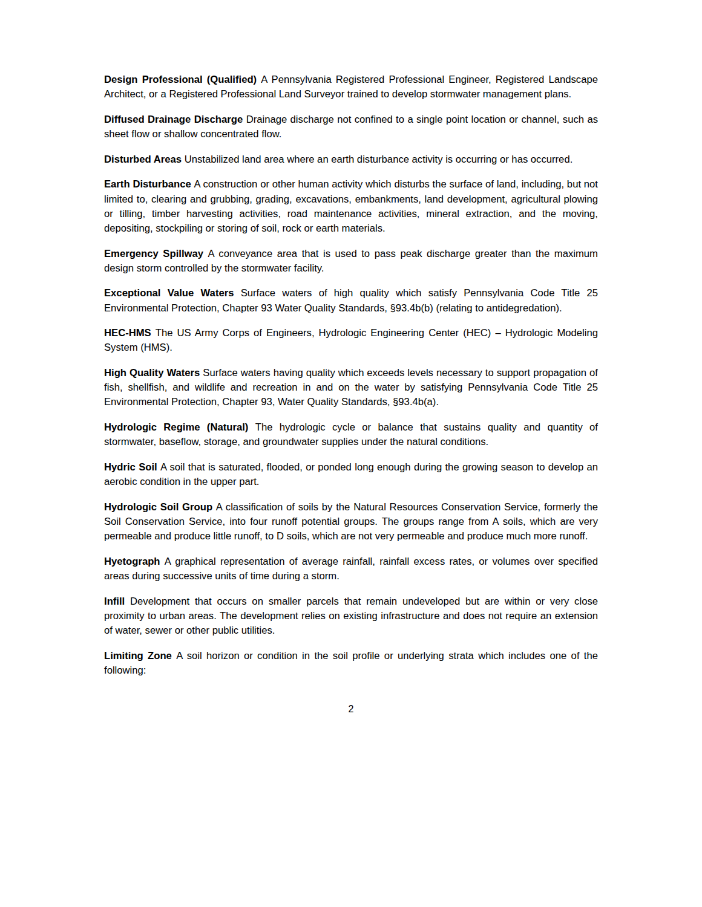Design Professional (Qualified)
A Pennsylvania Registered Professional Engineer, Registered Landscape Architect, or a Registered Professional Land Surveyor trained to develop stormwater management plans.
Diffused Drainage Discharge
Drainage discharge not confined to a single point location or channel, such as sheet flow or shallow concentrated flow.
Disturbed Areas
Unstabilized land area where an earth disturbance activity is occurring or has occurred.
Earth Disturbance
A construction or other human activity which disturbs the surface of land, including, but not limited to, clearing and grubbing, grading, excavations, embankments, land development, agricultural plowing or tilling, timber harvesting activities, road maintenance activities, mineral extraction, and the moving, depositing, stockpiling or storing of soil, rock or earth materials.
Emergency Spillway
A conveyance area that is used to pass peak discharge greater than the maximum design storm controlled by the stormwater facility.
Exceptional Value Waters
Surface waters of high quality which satisfy Pennsylvania Code Title 25 Environmental Protection, Chapter 93 Water Quality Standards, §93.4b(b) (relating to antidegredation).
HEC-HMS
The US Army Corps of Engineers, Hydrologic Engineering Center (HEC) – Hydrologic Modeling System (HMS).
High Quality Waters
Surface waters having quality which exceeds levels necessary to support propagation of fish, shellfish, and wildlife and recreation in and on the water by satisfying Pennsylvania Code Title 25 Environmental Protection, Chapter 93, Water Quality Standards, §93.4b(a).
Hydrologic Regime (Natural)
The hydrologic cycle or balance that sustains quality and quantity of stormwater, baseflow, storage, and groundwater supplies under the natural conditions.
Hydric Soil
A soil that is saturated, flooded, or ponded long enough during the growing season to develop an aerobic condition in the upper part.
Hydrologic Soil Group
A classification of soils by the Natural Resources Conservation Service, formerly the Soil Conservation Service, into four runoff potential groups. The groups range from A soils, which are very permeable and produce little runoff, to D soils, which are not very permeable and produce much more runoff.
Hyetograph
A graphical representation of average rainfall, rainfall excess rates, or volumes over specified areas during successive units of time during a storm.
Infill
Development that occurs on smaller parcels that remain undeveloped but are within or very close proximity to urban areas. The development relies on existing infrastructure and does not require an extension of water, sewer or other public utilities.
Limiting Zone
A soil horizon or condition in the soil profile or underlying strata which includes one of the following:
2